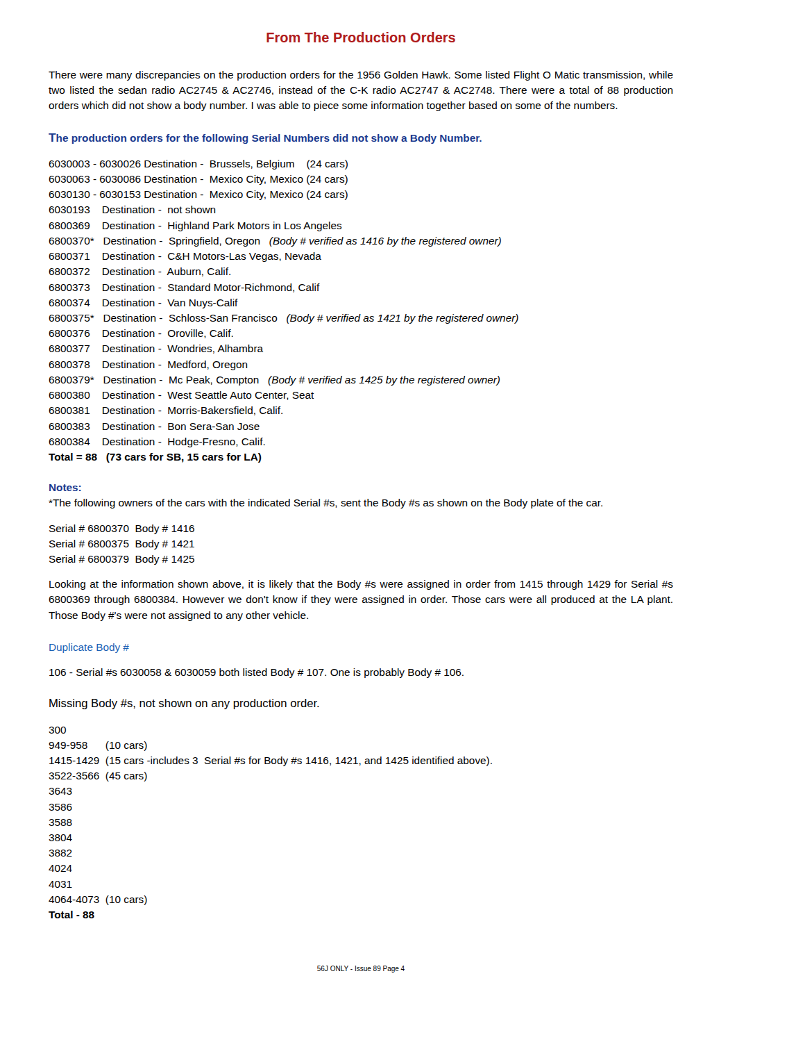From The Production Orders
There were many discrepancies on the production orders for the 1956 Golden Hawk. Some listed Flight O Matic transmission, while two listed the sedan radio AC2745 & AC2746, instead of the C-K radio AC2747 & AC2748. There were a total of 88 production orders which did not show a body number. I was able to piece some information together based on some of the numbers.
The production orders for the following Serial Numbers did not show a Body Number.
6030003 - 6030026 Destination - Brussels, Belgium (24 cars) 6030063 - 6030086 Destination - Mexico City, Mexico (24 cars) 6030130 - 6030153 Destination - Mexico City, Mexico (24 cars) 6030193 Destination - not shown 6800369 Destination - Highland Park Motors in Los Angeles 6800370* Destination - Springfield, Oregon (Body # verified as 1416 by the registered owner) 6800371 Destination - C&H Motors-Las Vegas, Nevada 6800372 Destination - Auburn, Calif. 6800373 Destination - Standard Motor-Richmond, Calif 6800374 Destination - Van Nuys-Calif 6800375* Destination - Schloss-San Francisco (Body # verified as 1421 by the registered owner) 6800376 Destination - Oroville, Calif. 6800377 Destination - Wondries, Alhambra 6800378 Destination - Medford, Oregon 6800379* Destination - Mc Peak, Compton (Body # verified as 1425 by the registered owner) 6800380 Destination - West Seattle Auto Center, Seat 6800381 Destination - Morris-Bakersfield, Calif. 6800383 Destination - Bon Sera-San Jose 6800384 Destination - Hodge-Fresno, Calif. Total = 88 (73 cars for SB, 15 cars for LA)
Notes:
*The following owners of the cars with the indicated Serial #s, sent the Body #s as shown on the Body plate of the car.
Serial # 6800370 Body # 1416 Serial # 6800375 Body # 1421 Serial # 6800379 Body # 1425
Looking at the information shown above, it is likely that the Body #s were assigned in order from 1415 through 1429 for Serial #s 6800369 through 6800384. However we don't know if they were assigned in order. Those cars were all produced at the LA plant. Those Body #'s were not assigned to any other vehicle.
Duplicate Body #
106 - Serial #s 6030058 & 6030059 both listed Body # 107. One is probably Body # 106.
Missing Body #s, not shown on any production order.
300 949-958 (10 cars) 1415-1429 (15 cars -includes 3 Serial #s for Body #s 1416, 1421, and 1425 identified above). 3522-3566 (45 cars) 3643 3586 3588 3804 3882 4024 4031 4064-4073 (10 cars) Total - 88
56J ONLY - Issue 89 Page 4